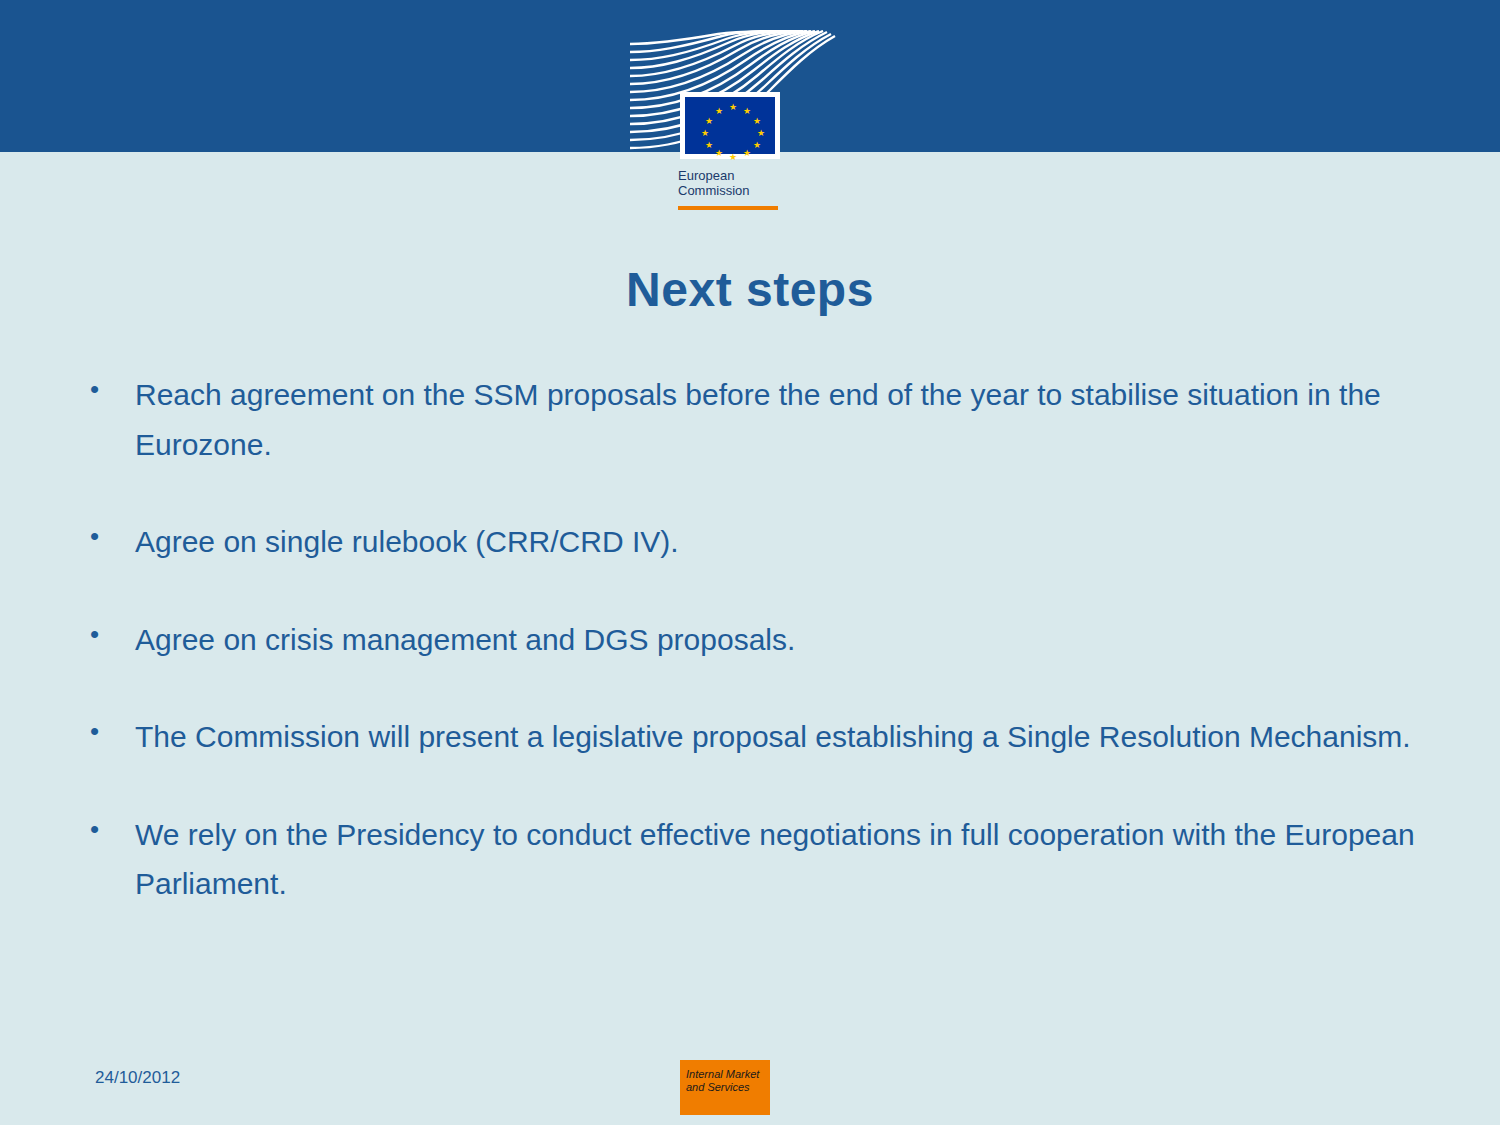★ ★ ★ ★ ★ ★ ★ ★ ★ ★ ★ ★
European
Commission
Next steps
Reach agreement on the SSM proposals before the end of the year to stabilise situation in the Eurozone.
Agree on single rulebook (CRR/CRD IV).
Agree on crisis management and DGS proposals.
The Commission will present a legislative proposal establishing a Single Resolution Mechanism.
We rely on the Presidency to conduct effective negotiations in full cooperation with the European Parliament.
24/10/2012
Internal Market
and Services